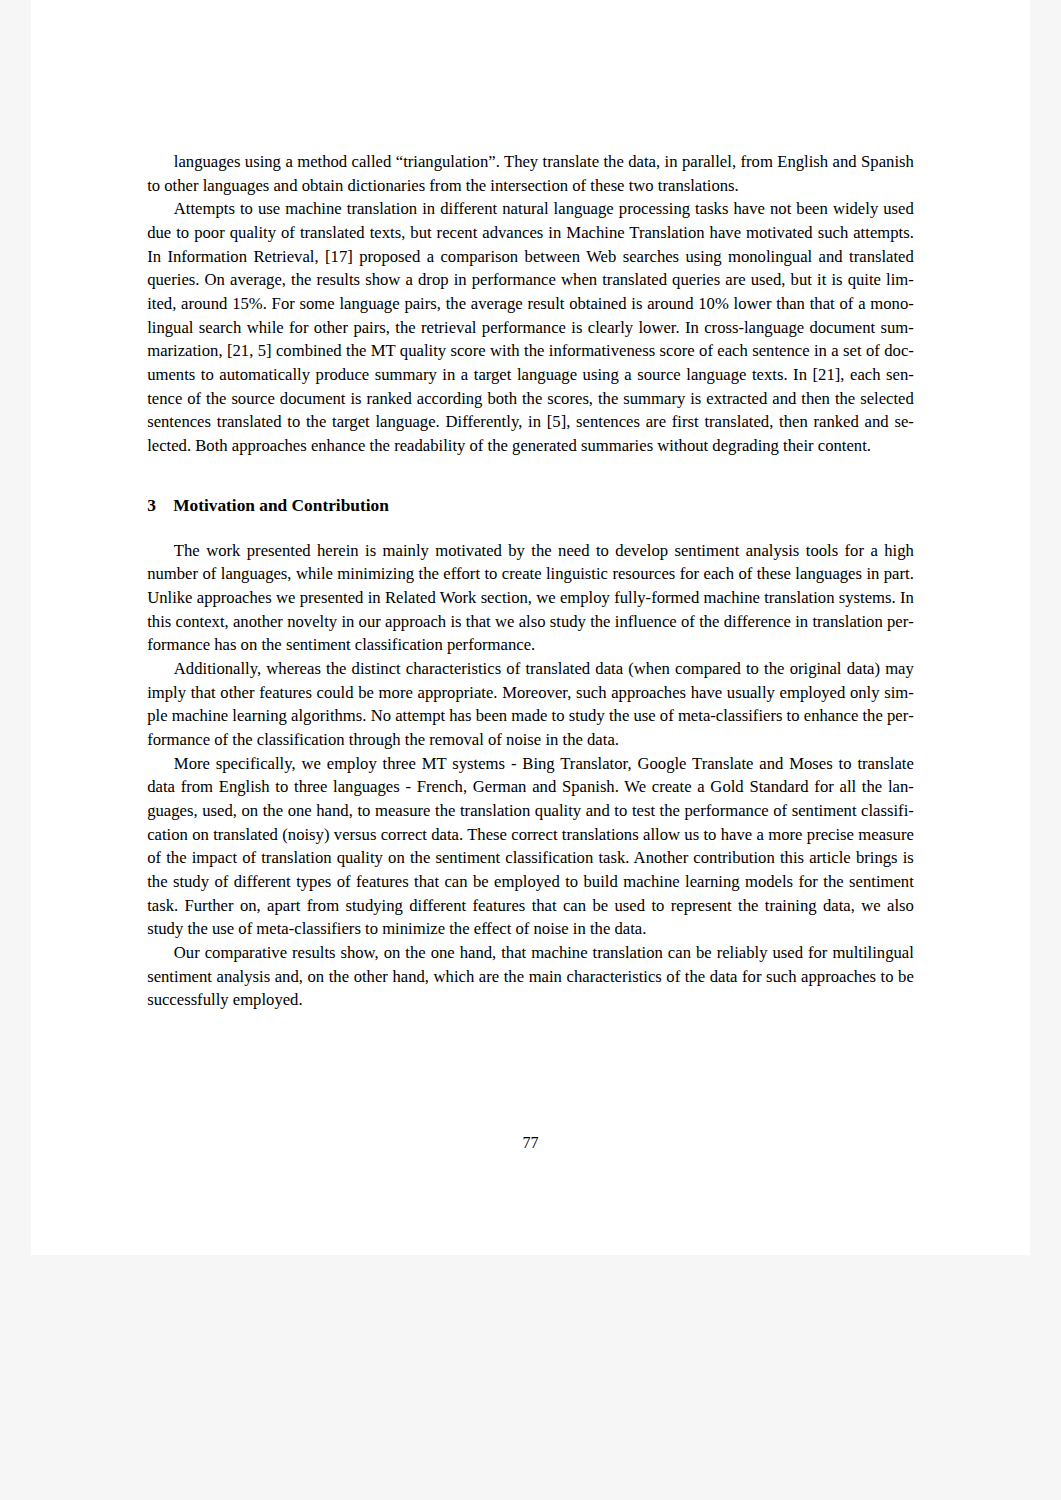languages using a method called “triangulation”. They translate the data, in parallel, from English and Spanish to other languages and obtain dictionaries from the intersection of these two translations.
Attempts to use machine translation in different natural language processing tasks have not been widely used due to poor quality of translated texts, but recent advances in Machine Translation have motivated such attempts. In Information Retrieval, [17] proposed a comparison between Web searches using monolingual and translated queries. On average, the results show a drop in performance when translated queries are used, but it is quite limited, around 15%. For some language pairs, the average result obtained is around 10% lower than that of a monolingual search while for other pairs, the retrieval performance is clearly lower. In cross-language document summarization, [21, 5] combined the MT quality score with the informativeness score of each sentence in a set of documents to automatically produce summary in a target language using a source language texts. In [21], each sentence of the source document is ranked according both the scores, the summary is extracted and then the selected sentences translated to the target language. Differently, in [5], sentences are first translated, then ranked and selected. Both approaches enhance the readability of the generated summaries without degrading their content.
3 Motivation and Contribution
The work presented herein is mainly motivated by the need to develop sentiment analysis tools for a high number of languages, while minimizing the effort to create linguistic resources for each of these languages in part. Unlike approaches we presented in Related Work section, we employ fully-formed machine translation systems. In this context, another novelty in our approach is that we also study the influence of the difference in translation performance has on the sentiment classification performance.
Additionally, whereas the distinct characteristics of translated data (when compared to the original data) may imply that other features could be more appropriate. Moreover, such approaches have usually employed only simple machine learning algorithms. No attempt has been made to study the use of meta-classifiers to enhance the performance of the classification through the removal of noise in the data.
More specifically, we employ three MT systems - Bing Translator, Google Translate and Moses to translate data from English to three languages - French, German and Spanish. We create a Gold Standard for all the languages, used, on the one hand, to measure the translation quality and to test the performance of sentiment classification on translated (noisy) versus correct data. These correct translations allow us to have a more precise measure of the impact of translation quality on the sentiment classification task. Another contribution this article brings is the study of different types of features that can be employed to build machine learning models for the sentiment task. Further on, apart from studying different features that can be used to represent the training data, we also study the use of meta-classifiers to minimize the effect of noise in the data.
Our comparative results show, on the one hand, that machine translation can be reliably used for multilingual sentiment analysis and, on the other hand, which are the main characteristics of the data for such approaches to be successfully employed.
77